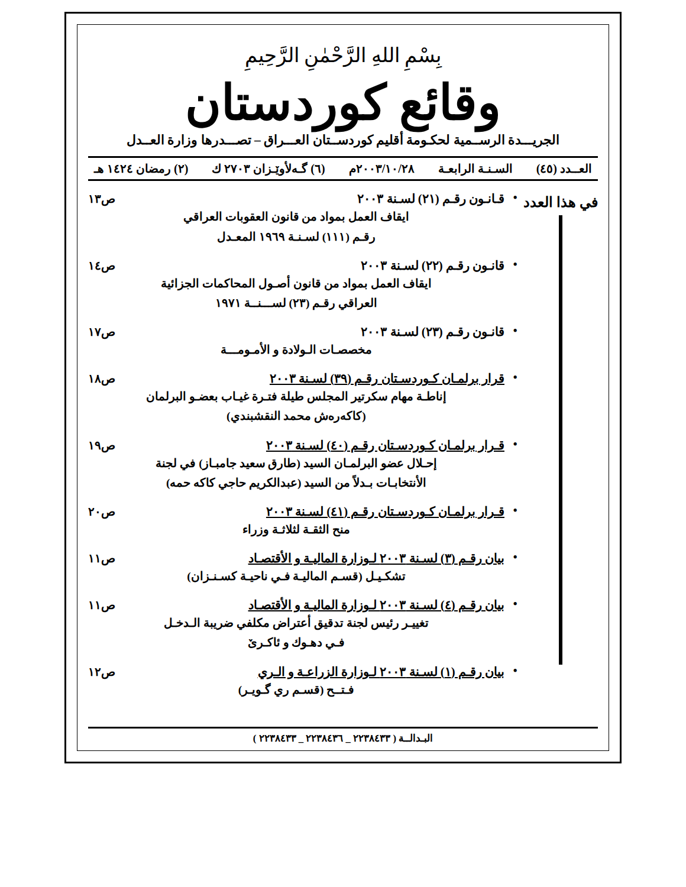بِسْمِ اللهِ الرَّحْمٰنِ الرَّحِيمِ
وقائع كوردستان
الجريـــدة الرســمية لحكـومة أقليم كوردســتان العـــراق – تصـــدرها وزارة العــدل
العــدد (٤٥) السـنـة الرابعـة ٢٠٠٣/١٠/٢٨م (٦) گـەلأوێـزان ٢٧٠٣ ك (٢) رمضان ١٤٢٤ هـ
في هذا العدد
قـانـون رقـم (٢١) لسـنة ٢٠٠٣
ص١٣
ايقاف العمل بمواد من قانون العقوبات العراقي
رقـم (١١١) لسـنـة ١٩٦٩ المعـدل
قانـون رقـم (٢٢) لسـنة ٢٠٠٣
ص١٤
ايقاف العمل بمواد من قانون أصـول المحاكمات الجزائية
العراقي رقـم (٢٣) لســـنــة ١٩٧١
قانـون رقـم (٢٣) لسـنة ٢٠٠٣
ص١٧
مخصصـات الـولادة و الأمـومـــة
قرار برلمـان كـوردسـتان رقـم (٣٩) لسـنة ٢٠٠٣
ص١٨
إناطـة مهام سكرتير المجلس طيلة فتـرة غيـاب بعضـو البرلمان
(كاكەرەش محمد النقشبندي)
قـرار برلمـان كـوردسـتان رقـم (٤٠) لسـنة ٢٠٠٣
ص١٩
إحـلال عضو البرلمـان السيد (طارق سعيد جامبـاز) في لجنة
الأنتخابـات بـدلاً من السيد (عبدالكريم حاجي كاكه حمه)
قـرار برلمـان كـوردسـتان رقـم (٤١) لسـنة ٢٠٠٣
ص٢٠
منح الثقـة لثلاثـة وزراء
بيان رقـم (٣) لسـنة ٢٠٠٣ لـوزارة الماليـة و الأقتصـاد
ص١١
تشكـيـل (قسـم الماليـة فـي ناحيـة كسـنـزان)
بيان رقـم (٤) لسـنة ٢٠٠٣ لـوزارة الماليـة و الأقتصـاد
ص١١
تغييـر رئيس لجنة تدقيق أعتراض مكلفي ضريبة الـدخـل
فـي دهـوك و ئاكـرێ
بيان رقـم (١) لسـنة ٢٠٠٣ لـوزارة الزراعـة و الـري
ص١٢
فـتــح (قسـم ري گـويـر)
البـدالــة ( ٢٢٣٨٤٣٣ _ ٢٢٣٨٤٣٦ _ ٢٢٣٨٤٣٣ )